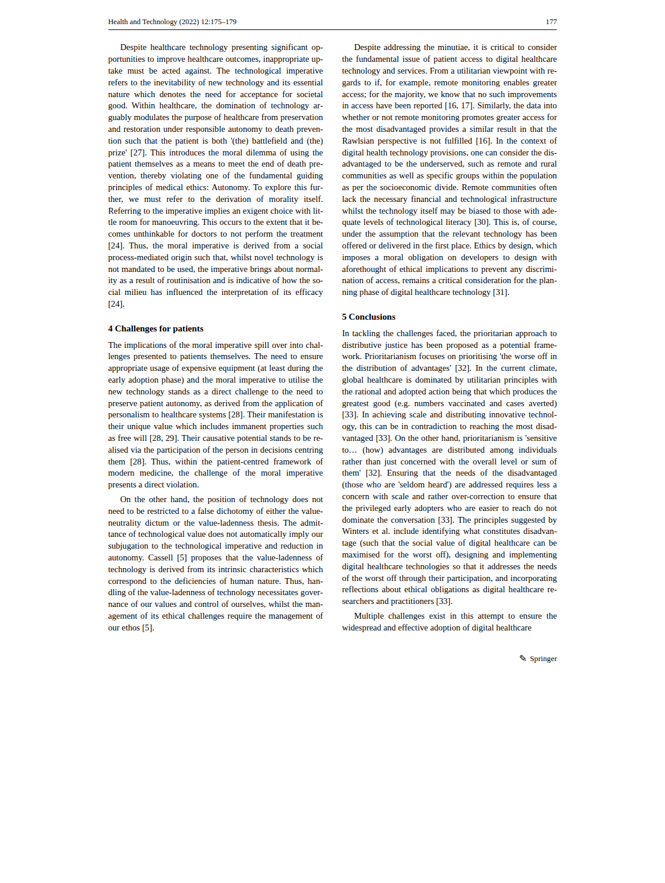Health and Technology (2022) 12:175–179 177
Despite healthcare technology presenting significant opportunities to improve healthcare outcomes, inappropriate uptake must be acted against. The technological imperative refers to the inevitability of new technology and its essential nature which denotes the need for acceptance for societal good. Within healthcare, the domination of technology arguably modulates the purpose of healthcare from preservation and restoration under responsible autonomy to death prevention such that the patient is both '(the) battlefield and (the) prize' [27]. This introduces the moral dilemma of using the patient themselves as a means to meet the end of death prevention, thereby violating one of the fundamental guiding principles of medical ethics: Autonomy. To explore this further, we must refer to the derivation of morality itself. Referring to the imperative implies an exigent choice with little room for manoeuvring. This occurs to the extent that it becomes unthinkable for doctors to not perform the treatment [24]. Thus, the moral imperative is derived from a social process-mediated origin such that, whilst novel technology is not mandated to be used, the imperative brings about normality as a result of routinisation and is indicative of how the social milieu has influenced the interpretation of its efficacy [24].
4 Challenges for patients
The implications of the moral imperative spill over into challenges presented to patients themselves. The need to ensure appropriate usage of expensive equipment (at least during the early adoption phase) and the moral imperative to utilise the new technology stands as a direct challenge to the need to preserve patient autonomy, as derived from the application of personalism to healthcare systems [28]. Their manifestation is their unique value which includes immanent properties such as free will [28, 29]. Their causative potential stands to be realised via the participation of the person in decisions centring them [28]. Thus, within the patient-centred framework of modern medicine, the challenge of the moral imperative presents a direct violation.
On the other hand, the position of technology does not need to be restricted to a false dichotomy of either the value-neutrality dictum or the value-ladenness thesis. The admittance of technological value does not automatically imply our subjugation to the technological imperative and reduction in autonomy. Cassell [5] proposes that the value-ladenness of technology is derived from its intrinsic characteristics which correspond to the deficiencies of human nature. Thus, handling of the value-ladenness of technology necessitates governance of our values and control of ourselves, whilst the management of its ethical challenges require the management of our ethos [5].
Despite addressing the minutiae, it is critical to consider the fundamental issue of patient access to digital healthcare technology and services. From a utilitarian viewpoint with regards to if, for example, remote monitoring enables greater access; for the majority, we know that no such improvements in access have been reported [16, 17]. Similarly, the data into whether or not remote monitoring promotes greater access for the most disadvantaged provides a similar result in that the Rawlsian perspective is not fulfilled [16]. In the context of digital health technology provisions, one can consider the disadvantaged to be the underserved, such as remote and rural communities as well as specific groups within the population as per the socioeconomic divide. Remote communities often lack the necessary financial and technological infrastructure whilst the technology itself may be biased to those with adequate levels of technological literacy [30]. This is, of course, under the assumption that the relevant technology has been offered or delivered in the first place. Ethics by design, which imposes a moral obligation on developers to design with aforethought of ethical implications to prevent any discrimination of access, remains a critical consideration for the planning phase of digital healthcare technology [31].
5 Conclusions
In tackling the challenges faced, the prioritarian approach to distributive justice has been proposed as a potential framework. Prioritarianism focuses on prioritising 'the worse off in the distribution of advantages' [32]. In the current climate, global healthcare is dominated by utilitarian principles with the rational and adopted action being that which produces the greatest good (e.g. numbers vaccinated and cases averted) [33]. In achieving scale and distributing innovative technology, this can be in contradiction to reaching the most disadvantaged [33]. On the other hand, prioritarianism is 'sensitive to… (how) advantages are distributed among individuals rather than just concerned with the overall level or sum of them' [32]. Ensuring that the needs of the disadvantaged (those who are 'seldom heard') are addressed requires less a concern with scale and rather over-correction to ensure that the privileged early adopters who are easier to reach do not dominate the conversation [33]. The principles suggested by Winters et al. include identifying what constitutes disadvantage (such that the social value of digital healthcare can be maximised for the worst off), designing and implementing digital healthcare technologies so that it addresses the needs of the worst off through their participation, and incorporating reflections about ethical obligations as digital healthcare researchers and practitioners [33].
Multiple challenges exist in this attempt to ensure the widespread and effective adoption of digital healthcare
✎ Springer